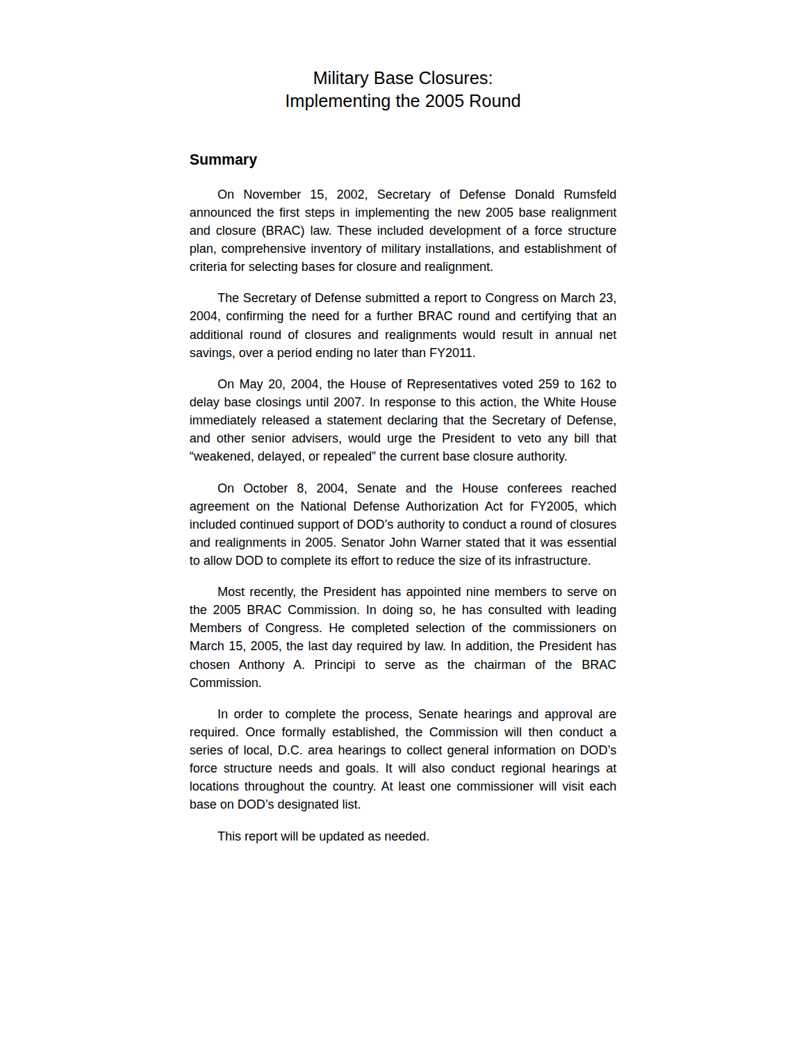Military Base Closures:
Implementing the 2005 Round
Summary
On November 15, 2002, Secretary of Defense Donald Rumsfeld announced the first steps in implementing the new 2005 base realignment and closure (BRAC) law. These included development of a force structure plan, comprehensive inventory of military installations, and establishment of criteria for selecting bases for closure and realignment.
The Secretary of Defense submitted a report to Congress on March 23, 2004, confirming the need for a further BRAC round and certifying that an additional round of closures and realignments would result in annual net savings, over a period ending no later than FY2011.
On May 20, 2004, the House of Representatives voted 259 to 162 to delay base closings until 2007. In response to this action, the White House immediately released a statement declaring that the Secretary of Defense, and other senior advisers, would urge the President to veto any bill that “weakened, delayed, or repealed” the current base closure authority.
On October 8, 2004, Senate and the House conferees reached agreement on the National Defense Authorization Act for FY2005, which included continued support of DOD’s authority to conduct a round of closures and realignments in 2005. Senator John Warner stated that it was essential to allow DOD to complete its effort to reduce the size of its infrastructure.
Most recently, the President has appointed nine members to serve on the 2005 BRAC Commission. In doing so, he has consulted with leading Members of Congress. He completed selection of the commissioners on March 15, 2005, the last day required by law. In addition, the President has chosen Anthony A. Principi to serve as the chairman of the BRAC Commission.
In order to complete the process, Senate hearings and approval are required. Once formally established, the Commission will then conduct a series of local, D.C. area hearings to collect general information on DOD’s force structure needs and goals. It will also conduct regional hearings at locations throughout the country. At least one commissioner will visit each base on DOD’s designated list.
This report will be updated as needed.